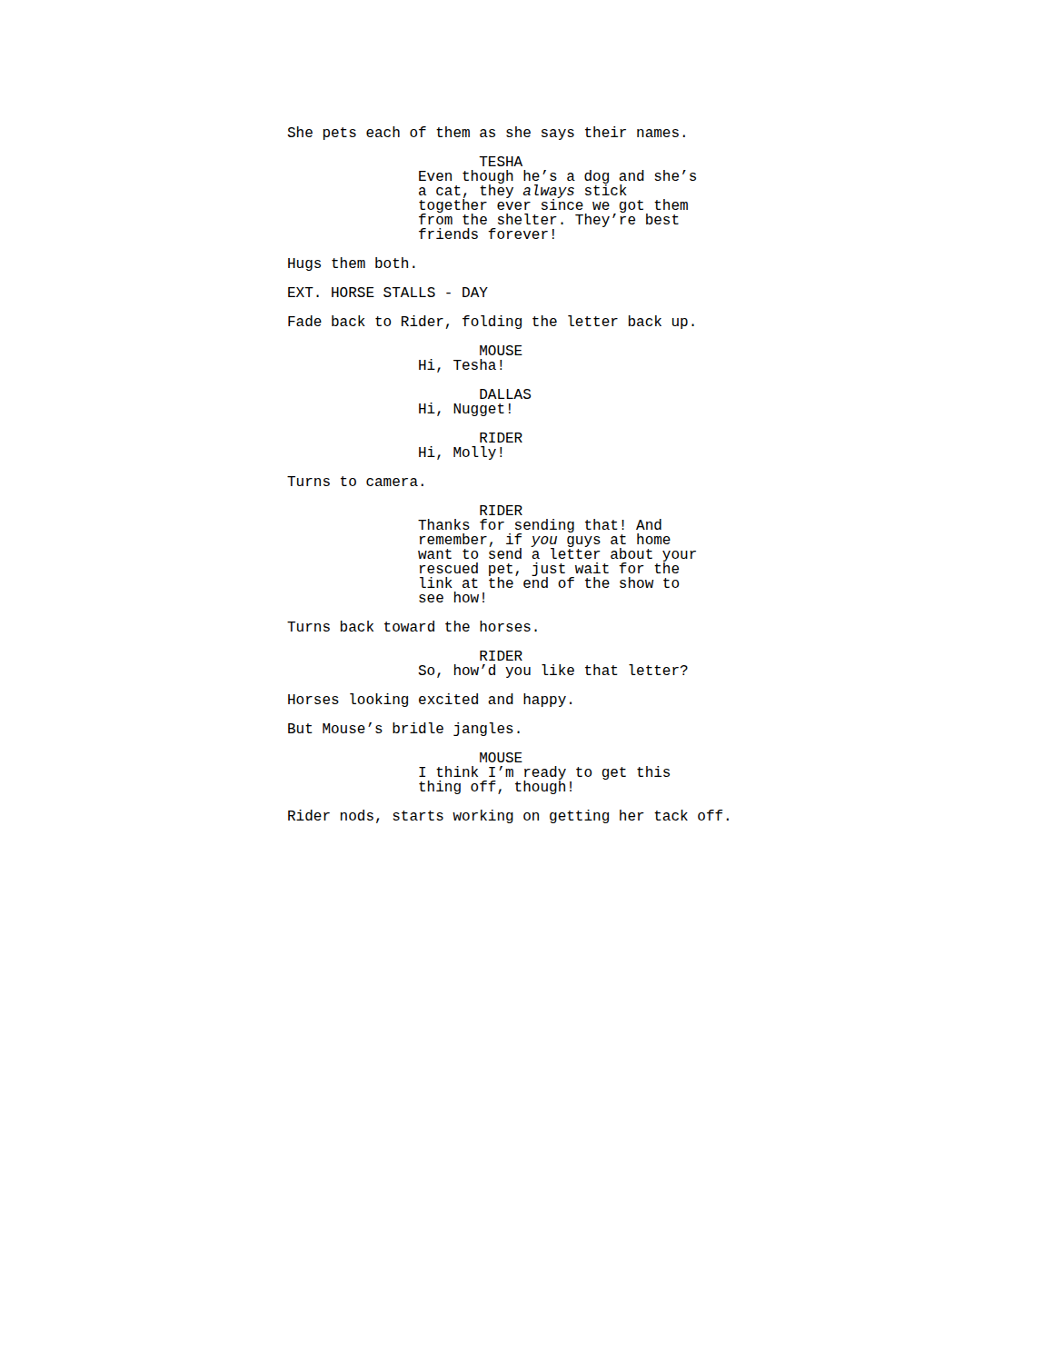She pets each of them as she says their names.
Tesha
Even though he’s a dog and she’s a cat, they always stick together ever since we got them from the shelter. They’re best friends forever!
Hugs them both.
EXT. HORSE STALLS - DAY
Fade back to Rider, folding the letter back up.
Mouse
Hi, Tesha!
Dallas
Hi, Nugget!
Rider
Hi, Molly!
Turns to camera.
Rider
Thanks for sending that! And remember, if you guys at home want to send a letter about your rescued pet, just wait for the link at the end of the show to see how!
Turns back toward the horses.
Rider
So, how’d you like that letter?
Horses looking excited and happy.
But Mouse’s bridle jangles.
Mouse
I think I’m ready to get this thing off, though!
Rider nods, starts working on getting her tack off.